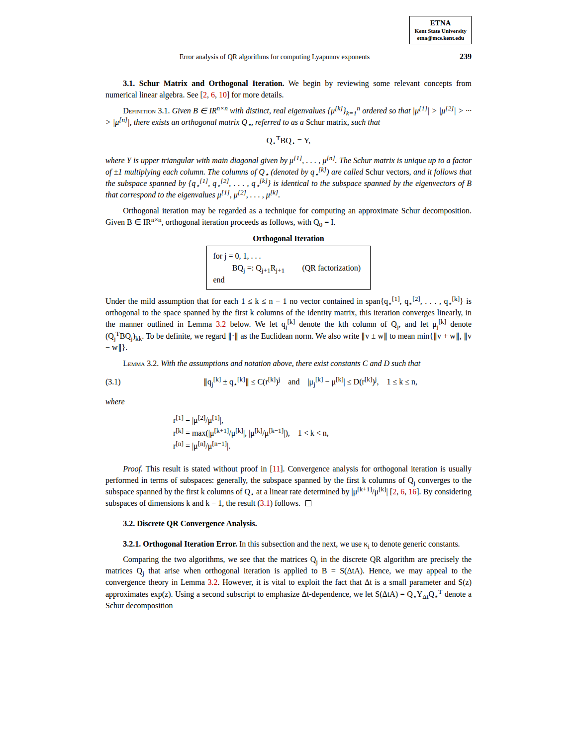ETNA
Kent State University
etna@mcs.kent.edu
Error analysis of QR algorithms for computing Lyapunov exponents
239
3.1. Schur Matrix and Orthogonal Iteration. We begin by reviewing some relevant concepts from numerical linear algebra. See [2, 6, 10] for more details.
Definition 3.1. Given B ∈ IRn×n with distinct, real eigenvalues {μ[k]}k=1n ordered so that |μ[1]| > |μ[2]| > ··· > |μ[n]|, there exists an orthogonal matrix Q⋆, referred to as a Schur matrix, such that
Q⋆TBQ⋆ = Υ,
where Υ is upper triangular with main diagonal given by μ[1], . . . , μ[n]. The Schur matrix is unique up to a factor of ±1 multiplying each column. The columns of Q⋆ (denoted by q⋆[k]) are called Schur vectors, and it follows that the subspace spanned by {q⋆[1], q⋆[2], . . . , q⋆[k]} is identical to the subspace spanned by the eigenvectors of B that correspond to the eigenvalues μ[1], μ[2], . . . , μ[k].
Orthogonal iteration may be regarded as a technique for computing an approximate Schur decomposition. Given B ∈ IRn×n, orthogonal iteration proceeds as follows, with Q0 = I.
Orthogonal Iteration
for j = 0, 1, . . .
BQj =: Qj+1Rj+1(QR factorization)
end
Under the mild assumption that for each 1 ≤ k ≤ n − 1 no vector contained in span{q⋆[1], q⋆[2], . . . , q⋆[k]} is orthogonal to the space spanned by the first k columns of the identity matrix, this iteration converges linearly, in the manner outlined in Lemma 3.2 below. We let qj[k] denote the kth column of Qj, and let μj[k] denote (QjTBQj)kk. To be definite, we regard ∥·∥ as the Euclidean norm. We also write ∥v ± w∥ to mean min{∥v + w∥, ∥v − w∥}.
Lemma 3.2. With the assumptions and notation above, there exist constants C and D such that
(3.1)
∥qj[k] ± q⋆[k]∥ ≤ C(r[k])j and |μj[k] − μ[k]| ≤ D(r[k])j, 1 ≤ k ≤ n,
where
r[1] = |μ[2]/μ[1]|,
r[k] = max(|μ[k+1]/μ[k]|, |μ[k]/μ[k−1]|), 1 < k < n,
r[n] = |μ[n]/μ[n−1]|.
Proof. This result is stated without proof in [11]. Convergence analysis for orthogonal iteration is usually performed in terms of subspaces: generally, the subspace spanned by the first k columns of Qj converges to the subspace spanned by the first k columns of Q⋆ at a linear rate determined by |μ[k+1]/μ[k]| [2, 6, 16]. By considering subspaces of dimensions k and k − 1, the result (3.1) follows.
3.2. Discrete QR Convergence Analysis.
3.2.1. Orthogonal Iteration Error. In this subsection and the next, we use κi to denote generic constants.
Comparing the two algorithms, we see that the matrices Qj in the discrete QR algorithm are precisely the matrices Qj that arise when orthogonal iteration is applied to B = S(ΔtA). Hence, we may appeal to the convergence theory in Lemma 3.2. However, it is vital to exploit the fact that Δt is a small parameter and S(z) approximates exp(z). Using a second subscript to emphasize Δt-dependence, we let S(ΔtA) = Q⋆ΥΔtQ⋆T denote a Schur decomposition